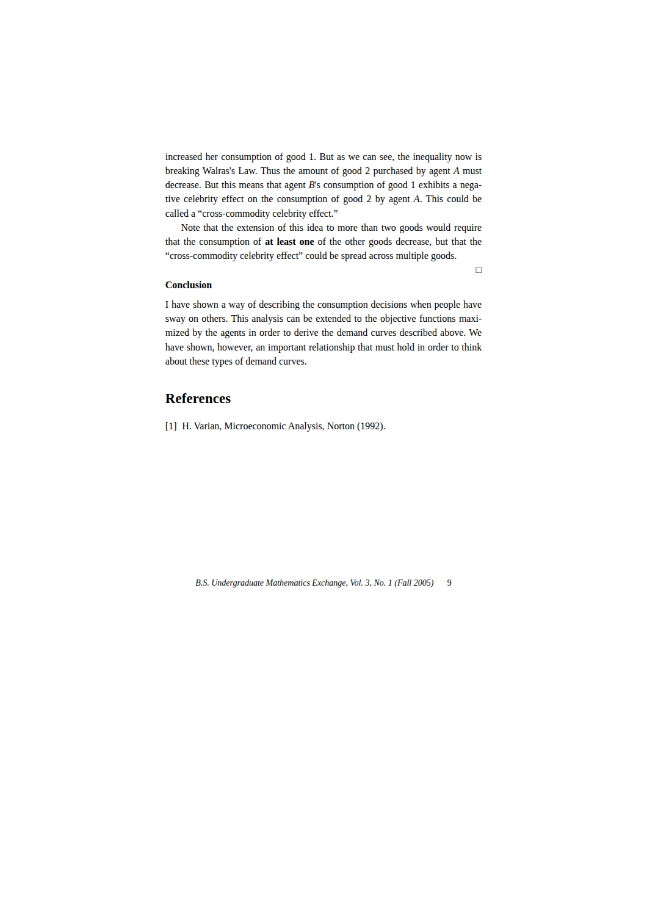increased her consumption of good 1. But as we can see, the inequality now is breaking Walras's Law. Thus the amount of good 2 purchased by agent A must decrease. But this means that agent B's consumption of good 1 exhibits a negative celebrity effect on the consumption of good 2 by agent A. This could be called a “cross-commodity celebrity effect.”
Note that the extension of this idea to more than two goods would require that the consumption of at least one of the other goods decrease, but that the “cross-commodity celebrity effect” could be spread across multiple goods. □
Conclusion
I have shown a way of describing the consumption decisions when people have sway on others. This analysis can be extended to the objective functions maximized by the agents in order to derive the demand curves described above. We have shown, however, an important relationship that must hold in order to think about these types of demand curves.
References
[1] H. Varian, Microeconomic Analysis, Norton (1992).
B.S. Undergraduate Mathematics Exchange, Vol. 3, No. 1 (Fall 2005) 9